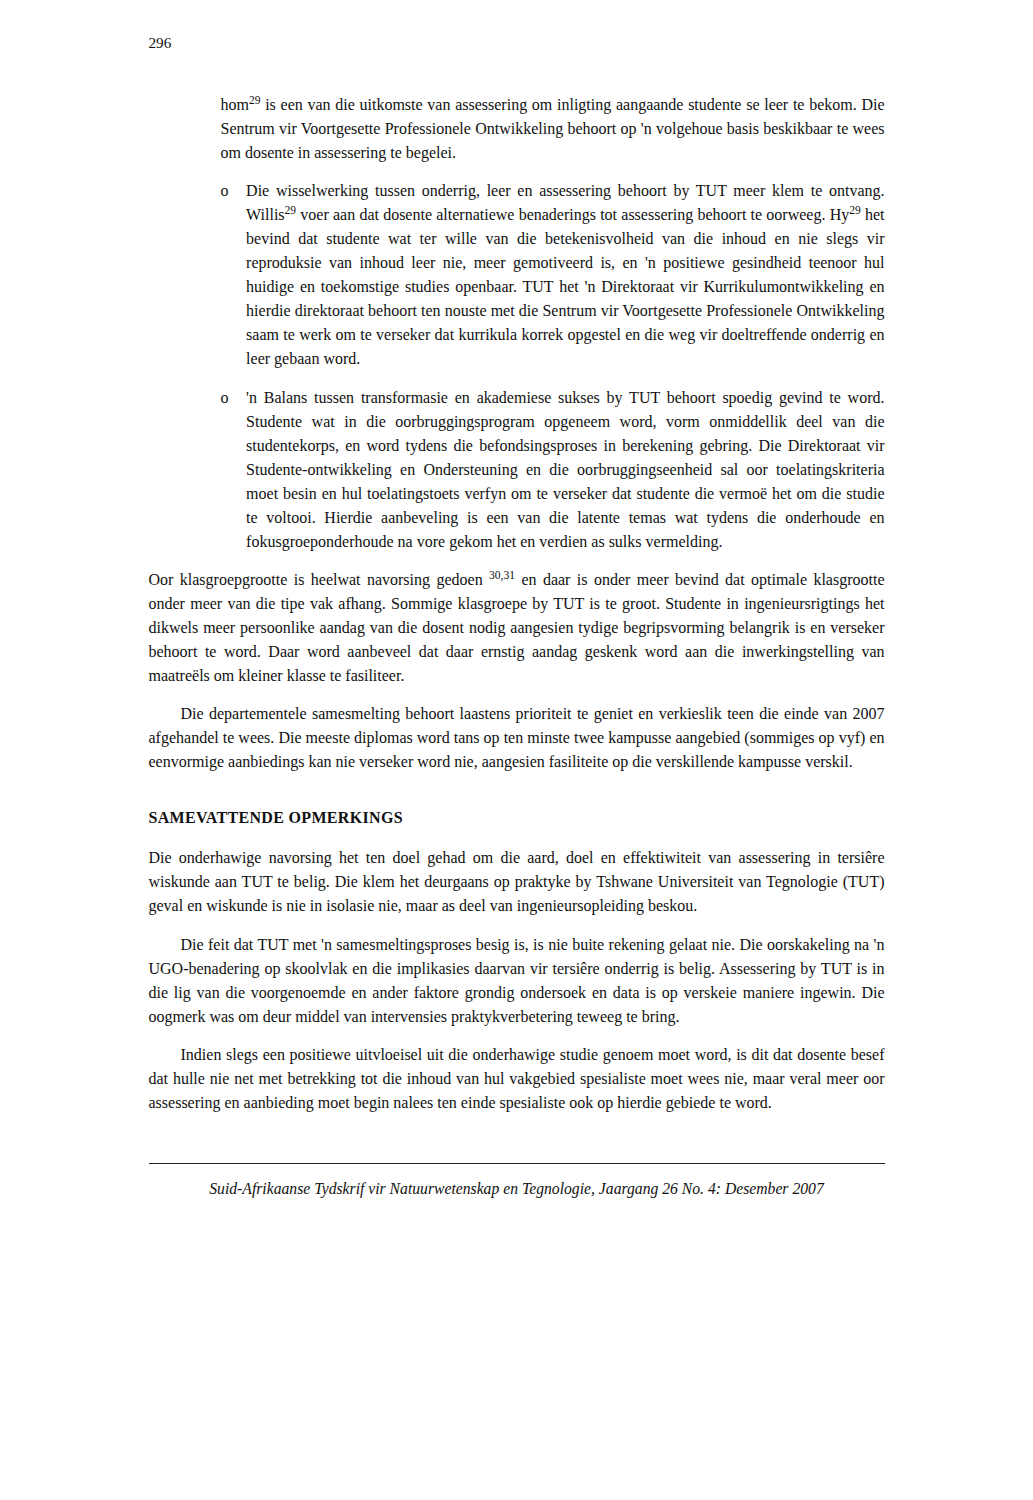296
hom29 is een van die uitkomste van assessering om inligting aangaande studente se leer te bekom. Die Sentrum vir Voortgesette Professionele Ontwikkeling behoort op 'n volgehoue basis beskikbaar te wees om dosente in assessering te begelei.
Die wisselwerking tussen onderrig, leer en assessering behoort by TUT meer klem te ontvang. Willis29 voer aan dat dosente alternatiewe benaderings tot assessering behoort te oorweeg. Hy29 het bevind dat studente wat ter wille van die betekenisvolheid van die inhoud en nie slegs vir reproduksie van inhoud leer nie, meer gemotiveerd is, en 'n positiewe gesindheid teenoor hul huidige en toekomstige studies openbaar. TUT het 'n Direktoraat vir Kurrikulumontwikkeling en hierdie direktoraat behoort ten nouste met die Sentrum vir Voortgesette Professionele Ontwikkeling saam te werk om te verseker dat kurrikula korrek opgestel en die weg vir doeltreffende onderrig en leer gebaan word.
'n Balans tussen transformasie en akademiese sukses by TUT behoort spoedig gevind te word. Studente wat in die oorbruggingsprogram opgeneem word, vorm onmiddellik deel van die studentekorps, en word tydens die befondsingsproses in berekening gebring. Die Direktoraat vir Studente-ontwikkeling en Ondersteuning en die oorbruggingseenheid sal oor toelatingskriteria moet besin en hul toelatingstoets verfyn om te verseker dat studente die vermoë het om die studie te voltooi. Hierdie aanbeveling is een van die latente temas wat tydens die onderhoude en fokusgroeponderhoude na vore gekom het en verdien as sulks vermelding.
Oor klasgroepgrootte is heelwat navorsing gedoen 30,31 en daar is onder meer bevind dat optimale klasgrootte onder meer van die tipe vak afhang. Sommige klasgroepe by TUT is te groot. Studente in ingenieursrigtings het dikwels meer persoonlike aandag van die dosent nodig aangesien tydige begripsvorming belangrik is en verseker behoort te word. Daar word aanbeveel dat daar ernstig aandag geskenk word aan die inwerkingstelling van maatreëls om kleiner klasse te fasiliteer.
Die departementele samesmelting behoort laastens prioriteit te geniet en verkieslik teen die einde van 2007 afgehandel te wees. Die meeste diplomas word tans op ten minste twee kampusse aangebied (sommiges op vyf) en eenvormige aanbiedings kan nie verseker word nie, aangesien fasiliteite op die verskillende kampusse verskil.
Samevattende opmerkings
Die onderhawige navorsing het ten doel gehad om die aard, doel en effektiwiteit van assessering in tersiêre wiskunde aan TUT te belig. Die klem het deurgaans op praktyke by Tshwane Universiteit van Tegnologie (TUT) geval en wiskunde is nie in isolasie nie, maar as deel van ingenieursopleiding beskou.
Die feit dat TUT met 'n samesmeltingsproses besig is, is nie buite rekening gelaat nie. Die oorskakeling na 'n UGO-benadering op skoolvlak en die implikasies daarvan vir tersiêre onderrig is belig. Assessering by TUT is in die lig van die voorgenoemde en ander faktore grondig ondersoek en data is op verskeie maniere ingewin. Die oogmerk was om deur middel van intervensies praktykverbetering teweeg te bring.
Indien slegs een positiewe uitvloeisel uit die onderhawige studie genoem moet word, is dit dat dosente besef dat hulle nie net met betrekking tot die inhoud van hul vakgebied spesialiste moet wees nie, maar veral meer oor assessering en aanbieding moet begin nalees ten einde spesialiste ook op hierdie gebiede te word.
Suid-Afrikaanse Tydskrif vir Natuurwetenskap en Tegnologie, Jaargang 26 No. 4: Desember 2007